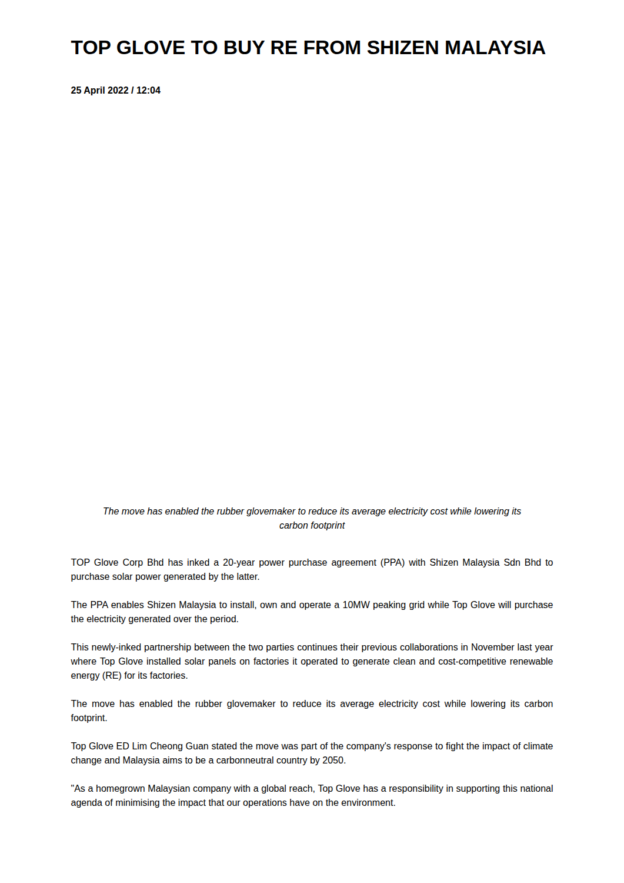TOP GLOVE TO BUY RE FROM SHIZEN MALAYSIA
25 April 2022 / 12:04
The move has enabled the rubber glovemaker to reduce its average electricity cost while lowering its carbon footprint
TOP Glove Corp Bhd has inked a 20-year power purchase agreement (PPA) with Shizen Malaysia Sdn Bhd to purchase solar power generated by the latter.
The PPA enables Shizen Malaysia to install, own and operate a 10MW peaking grid while Top Glove will purchase the electricity generated over the period.
This newly-inked partnership between the two parties continues their previous collaborations in November last year where Top Glove installed solar panels on factories it operated to generate clean and cost-competitive renewable energy (RE) for its factories.
The move has enabled the rubber glovemaker to reduce its average electricity cost while lowering its carbon footprint.
Top Glove ED Lim Cheong Guan stated the move was part of the company's response to fight the impact of climate change and Malaysia aims to be a carbonneutral country by 2050.
"As a homegrown Malaysian company with a global reach, Top Glove has a responsibility in supporting this national agenda of minimising the impact that our operations have on the environment.